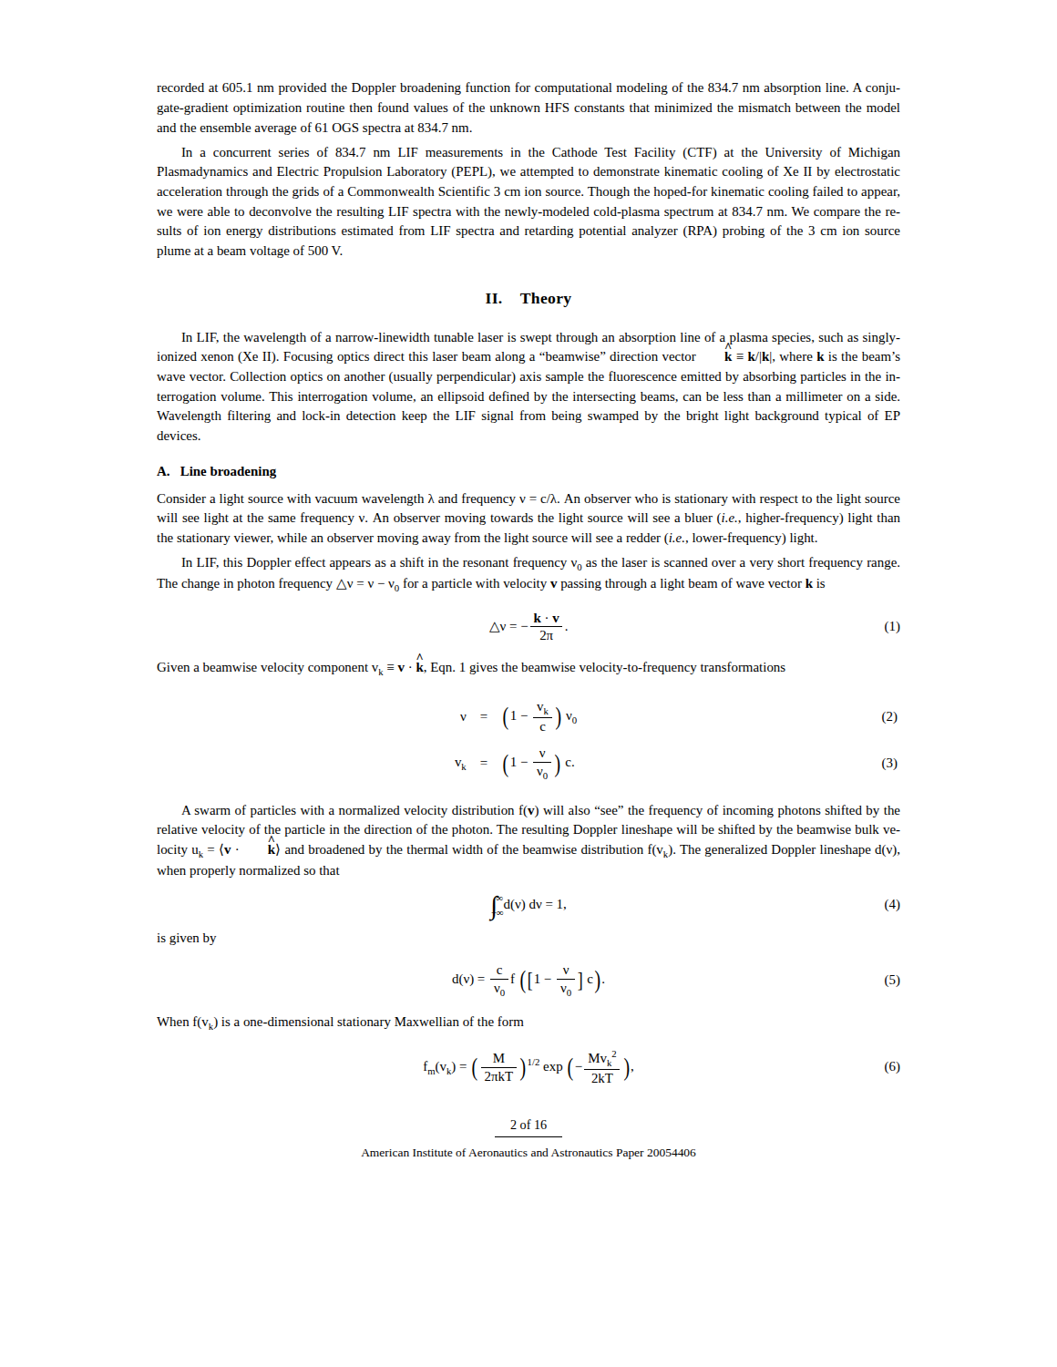recorded at 605.1 nm provided the Doppler broadening function for computational modeling of the 834.7 nm absorption line. A conjugate-gradient optimization routine then found values of the unknown HFS constants that minimized the mismatch between the model and the ensemble average of 61 OGS spectra at 834.7 nm.
In a concurrent series of 834.7 nm LIF measurements in the Cathode Test Facility (CTF) at the University of Michigan Plasmadynamics and Electric Propulsion Laboratory (PEPL), we attempted to demonstrate kinematic cooling of Xe II by electrostatic acceleration through the grids of a Commonwealth Scientific 3 cm ion source. Though the hoped-for kinematic cooling failed to appear, we were able to deconvolve the resulting LIF spectra with the newly-modeled cold-plasma spectrum at 834.7 nm. We compare the results of ion energy distributions estimated from LIF spectra and retarding potential analyzer (RPA) probing of the 3 cm ion source plume at a beam voltage of 500 V.
II. Theory
In LIF, the wavelength of a narrow-linewidth tunable laser is swept through an absorption line of a plasma species, such as singly-ionized xenon (Xe II). Focusing optics direct this laser beam along a “beamwise” direction vector k ≡ k/|k|, where k is the beam’s wave vector. Collection optics on another (usually perpendicular) axis sample the fluorescence emitted by absorbing particles in the interrogation volume. This interrogation volume, an ellipsoid defined by the intersecting beams, can be less than a millimeter on a side. Wavelength filtering and lock-in detection keep the LIF signal from being swamped by the bright light background typical of EP devices.
A. Line broadening
Consider a light source with vacuum wavelength λ and frequency ν = c/λ. An observer who is stationary with respect to the light source will see light at the same frequency ν. An observer moving towards the light source will see a bluer (i.e., higher-frequency) light than the stationary viewer, while an observer moving away from the light source will see a redder (i.e., lower-frequency) light.
In LIF, this Doppler effect appears as a shift in the resonant frequency ν0 as the laser is scanned over a very short frequency range. The change in photon frequency △ν = ν − ν0 for a particle with velocity v passing through a light beam of wave vector k is
△ν = −k · v 2π.
(1)
Given a beamwise velocity component vk ≡ v · k, Eqn. 1 gives the beamwise velocity-to-frequency transformations
| ν | = | ( 1 − v k c ) ν 0 | (2) |
| v k | = | ( 1 − ν ν 0 ) c. | (3) |
A swarm of particles with a normalized velocity distribution f(v) will also “see” the frequency of incoming photons shifted by the relative velocity of the particle in the direction of the photon. The resulting Doppler lineshape will be shifted by the beamwise bulk velocity uk = ⟨v · k⟩ and broadened by the thermal width of the beamwise distribution f(vk). The generalized Doppler lineshape d(ν), when properly normalized so that
∫∞−∞ d(ν) dν = 1,
(4)
is given by
d(ν) = cν0f ([1 − νν0] c).
(5)
When f(vk) is a one-dimensional stationary Maxwellian of the form
fm(vk) = (M 2πkT) 1/2 exp (−Mvk 22kT),
(6)
2 of 16 American Institute of Aeronautics and Astronautics Paper 20054406